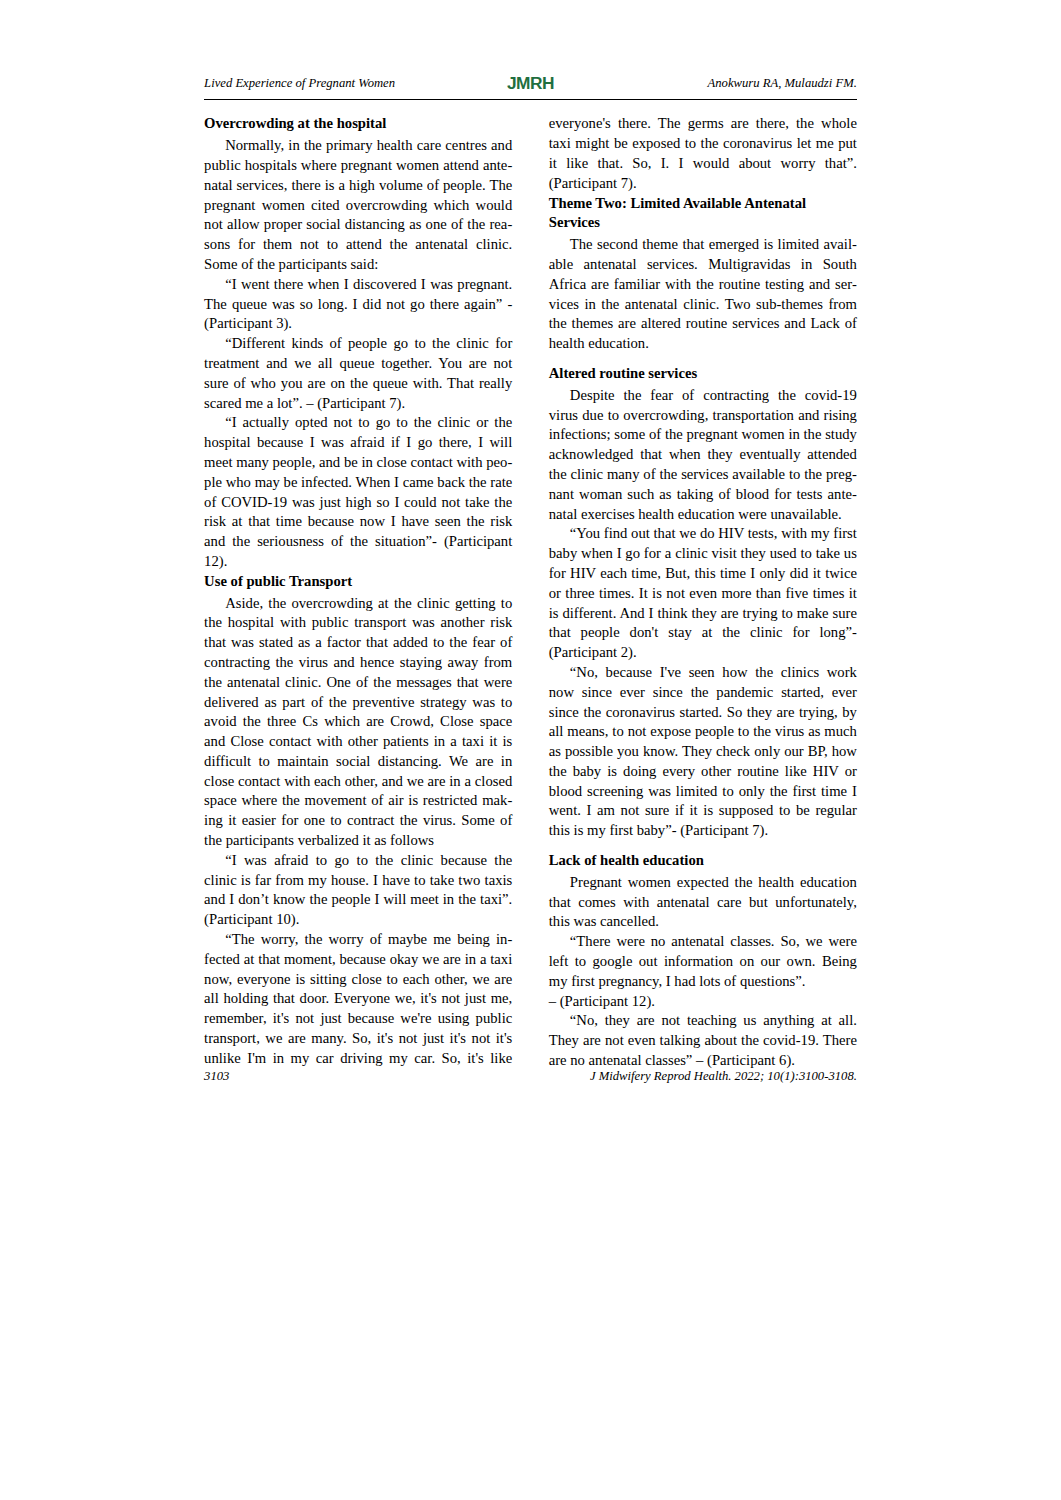Lived Experience of Pregnant Women
JMRH
Anokwuru RA, Mulaudzi FM.
Overcrowding at the hospital
Normally, in the primary health care centres and public hospitals where pregnant women attend antenatal services, there is a high volume of people. The pregnant women cited overcrowding which would not allow proper social distancing as one of the reasons for them not to attend the antenatal clinic. Some of the participants said:
“I went there when I discovered I was pregnant. The queue was so long. I did not go there again” -(Participant 3).
“Different kinds of people go to the clinic for treatment and we all queue together. You are not sure of who you are on the queue with. That really scared me a lot”. – (Participant 7).
“I actually opted not to go to the clinic or the hospital because I was afraid if I go there, I will meet many people, and be in close contact with people who may be infected. When I came back the rate of COVID-19 was just high so I could not take the risk at that time because now I have seen the risk and the seriousness of the situation”- (Participant 12).
Use of public Transport
Aside, the overcrowding at the clinic getting to the hospital with public transport was another risk that was stated as a factor that added to the fear of contracting the virus and hence staying away from the antenatal clinic. One of the messages that were delivered as part of the preventive strategy was to avoid the three Cs which are Crowd, Close space and Close contact with other patients in a taxi it is difficult to maintain social distancing. We are in close contact with each other, and we are in a closed space where the movement of air is restricted making it easier for one to contract the virus. Some of the participants verbalized it as follows
“I was afraid to go to the clinic because the clinic is far from my house. I have to take two taxis and I don’t know the people I will meet in the taxi”. (Participant 10).
“The worry, the worry of maybe me being infected at that moment, because okay we are in a taxi now, everyone is sitting close to each other, we are all holding that door. Everyone we, it's not just me, remember, it's not just because we're using public transport, we are many. So, it's not just it's not it's unlike I'm in my car driving my car. So, it's like everyone's there. The germs are there, the whole taxi might be exposed to the coronavirus let me put it like that. So, I. I would about worry that”. (Participant 7).
Theme Two: Limited Available Antenatal Services
The second theme that emerged is limited available antenatal services. Multigravidas in South Africa are familiar with the routine testing and services in the antenatal clinic. Two sub-themes from the themes are altered routine services and Lack of health education.
Altered routine services
Despite the fear of contracting the covid-19 virus due to overcrowding, transportation and rising infections; some of the pregnant women in the study acknowledged that when they eventually attended the clinic many of the services available to the pregnant woman such as taking of blood for tests antenatal exercises health education were unavailable.
“You find out that we do HIV tests, with my first baby when I go for a clinic visit they used to take us for HIV each time, But, this time I only did it twice or three times. It is not even more than five times it is different. And I think they are trying to make sure that people don't stay at the clinic for long”- (Participant 2).
“No, because I've seen how the clinics work now since ever since the pandemic started, ever since the coronavirus started. So they are trying, by all means, to not expose people to the virus as much as possible you know. They check only our BP, how the baby is doing every other routine like HIV or blood screening was limited to only the first time I went. I am not sure if it is supposed to be regular this is my first baby”- (Participant 7).
Lack of health education
Pregnant women expected the health education that comes with antenatal care but unfortunately, this was cancelled.
“There were no antenatal classes. So, we were left to google out information on our own. Being my first pregnancy, I had lots of questions”.
– (Participant 12).
“No, they are not teaching us anything at all. They are not even talking about the covid-19. There are no antenatal classes” – (Participant 6).
3103
J Midwifery Reprod Health. 2022; 10(1):3100-3108.